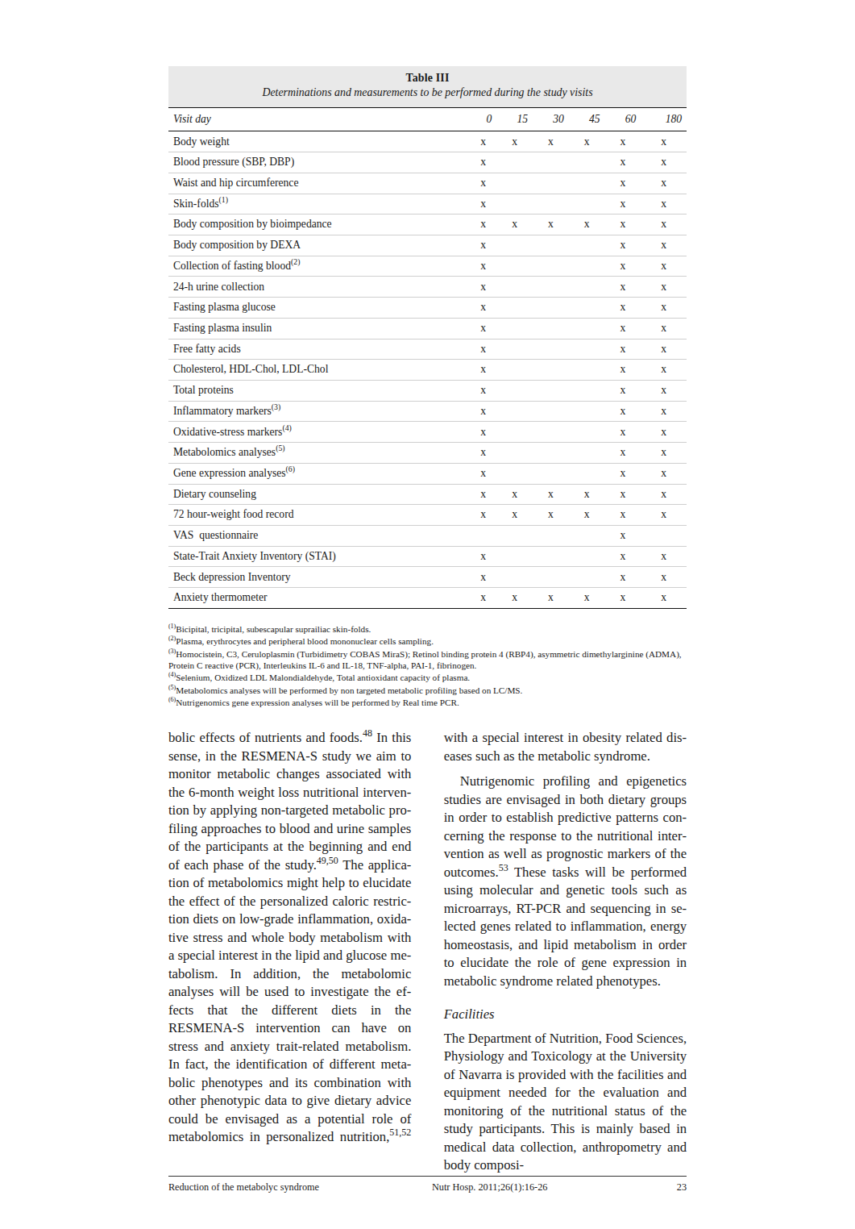Table III Determinations and measurements to be performed during the study visits
| Visit day | 0 | 15 | 30 | 45 | 60 | 180 |
| --- | --- | --- | --- | --- | --- | --- |
| Body weight | x | x | x | x | x | x |
| Blood pressure (SBP, DBP) | x | | | | x | x |
| Waist and hip circumference | x | | | | x | x |
| Skin-folds (1) | x | | | | x | x |
| Body composition by bioimpedance | x | x | x | x | x | x |
| Body composition by DEXA | x | | | | x | x |
| Collection of fasting blood (2) | x | | | | x | x |
| 24-h urine collection | x | | | | x | x |
| Fasting plasma glucose | x | | | | x | x |
| Fasting plasma insulin | x | | | | x | x |
| Free fatty acids | x | | | | x | x |
| Cholesterol, HDL-Chol, LDL-Chol | x | | | | x | x |
| Total proteins | x | | | | x | x |
| Inflammatory markers (3) | x | | | | x | x |
| Oxidative-stress markers (4) | x | | | | x | x |
| Metabolomics analyses (5) | x | | | | x | x |
| Gene expression analyses (6) | x | | | | x | x |
| Dietary counseling | x | x | x | x | x | x |
| 72 hour-weight food record | x | x | x | x | x | x |
| VAS questionnaire | | | | | x | |
| State-Trait Anxiety Inventory (STAI) | x | | | | x | x |
| Beck depression Inventory | x | | | | x | x |
| Anxiety thermometer | x | x | x | x | x | x |
(1)Bicipital, tricipital, subescapular suprailiac skin-folds.
(2)Plasma, erythrocytes and peripheral blood mononuclear cells sampling.
(3)Homocistein, C3, Ceruloplasmin (Turbidimetry COBAS MiraS); Retinol binding protein 4 (RBP4), asymmetric dimethylarginine (ADMA), Protein C reactive (PCR), Interleukins IL-6 and IL-18, TNF-alpha, PAI-1, fibrinogen.
(4)Selenium, Oxidized LDL Malondialdehyde, Total antioxidant capacity of plasma.
(5)Metabolomics analyses will be performed by non targeted metabolic profiling based on LC/MS.
(6)Nutrigenomics gene expression analyses will be performed by Real time PCR.
bolic effects of nutrients and foods.48 In this sense, in the RESMENA-S study we aim to monitor metabolic changes associated with the 6-month weight loss nutritional intervention by applying non-targeted metabolic profiling approaches to blood and urine samples of the participants at the beginning and end of each phase of the study.49,50 The application of metabolomics might help to elucidate the effect of the personalized caloric restriction diets on low-grade inflammation, oxidative stress and whole body metabolism with a special interest in the lipid and glucose metabolism. In addition, the metabolomic analyses will be used to investigate the effects that the different diets in the RESMENA-S intervention can have on stress and anxiety trait-related metabolism. In fact, the identification of different metabolic phenotypes and its combination with other phenotypic data to give dietary advice could be envisaged as a potential role of metabolomics in personalized nutrition,51,52 with a special interest in obesity related diseases such as the metabolic syndrome.
Nutrigenomic profiling and epigenetics studies are envisaged in both dietary groups in order to establish predictive patterns concerning the response to the nutritional intervention as well as prognostic markers of the outcomes.53 These tasks will be performed using molecular and genetic tools such as microarrays, RT-PCR and sequencing in selected genes related to inflammation, energy homeostasis, and lipid metabolism in order to elucidate the role of gene expression in metabolic syndrome related phenotypes.
Facilities
The Department of Nutrition, Food Sciences, Physiology and Toxicology at the University of Navarra is provided with the facilities and equipment needed for the evaluation and monitoring of the nutritional status of the study participants. This is mainly based in medical data collection, anthropometry and body composi-
Reduction of the metabolyc syndrome
Nutr Hosp. 2011;26(1):16-26
23